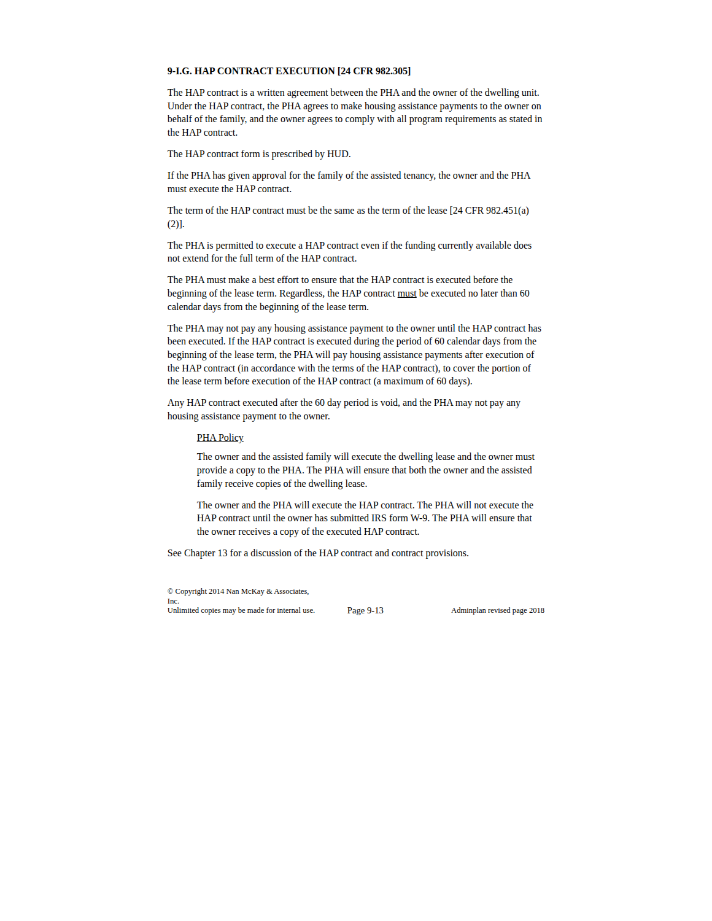9-I.G. HAP CONTRACT EXECUTION [24 CFR 982.305]
The HAP contract is a written agreement between the PHA and the owner of the dwelling unit. Under the HAP contract, the PHA agrees to make housing assistance payments to the owner on behalf of the family, and the owner agrees to comply with all program requirements as stated in the HAP contract.
The HAP contract form is prescribed by HUD.
If the PHA has given approval for the family of the assisted tenancy, the owner and the PHA must execute the HAP contract.
The term of the HAP contract must be the same as the term of the lease [24 CFR 982.451(a)(2)].
The PHA is permitted to execute a HAP contract even if the funding currently available does not extend for the full term of the HAP contract.
The PHA must make a best effort to ensure that the HAP contract is executed before the beginning of the lease term. Regardless, the HAP contract must be executed no later than 60 calendar days from the beginning of the lease term.
The PHA may not pay any housing assistance payment to the owner until the HAP contract has been executed. If the HAP contract is executed during the period of 60 calendar days from the beginning of the lease term, the PHA will pay housing assistance payments after execution of the HAP contract (in accordance with the terms of the HAP contract), to cover the portion of the lease term before execution of the HAP contract (a maximum of 60 days).
Any HAP contract executed after the 60 day period is void, and the PHA may not pay any housing assistance payment to the owner.
PHA Policy
The owner and the assisted family will execute the dwelling lease and the owner must provide a copy to the PHA. The PHA will ensure that both the owner and the assisted family receive copies of the dwelling lease.
The owner and the PHA will execute the HAP contract. The PHA will not execute the HAP contract until the owner has submitted IRS form W-9. The PHA will ensure that the owner receives a copy of the executed HAP contract.
See Chapter 13 for a discussion of the HAP contract and contract provisions.
| © Copyright 2014 Nan McKay & Associates, Inc. Unlimited copies may be made for internal use. | Page 9-13 | Adminplan revised page 2018 |